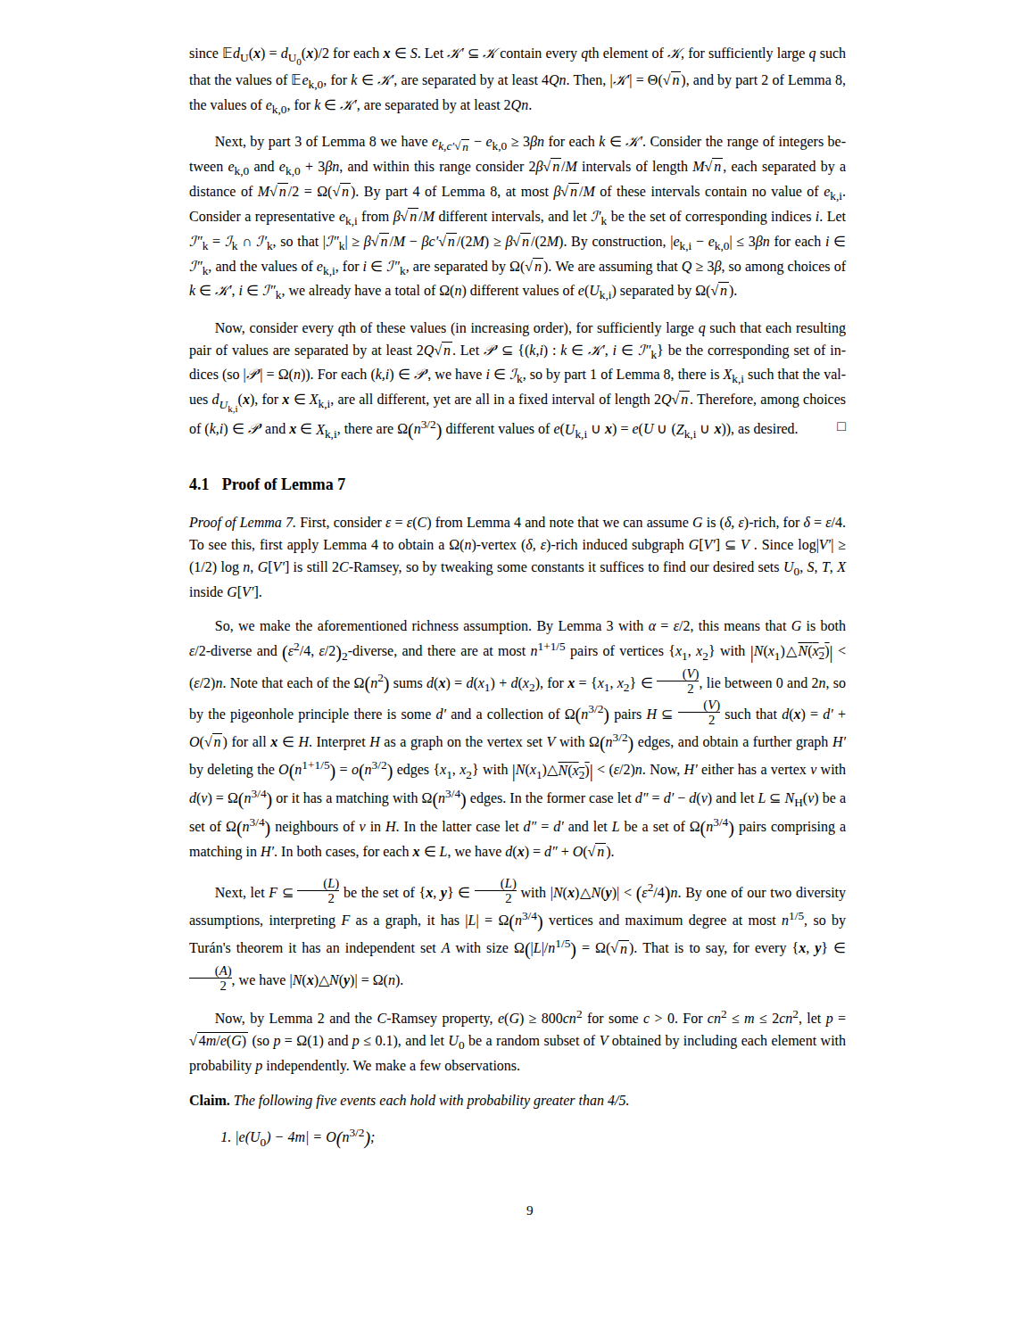since 𝔼dU(x) = dU0(x)/2 for each x ∈ S. Let 𝒦′ ⊆ 𝒦 contain every qth element of 𝒦, for sufficiently large q such that the values of 𝔼ek,0, for k ∈ 𝒦′, are separated by at least 4Qn. Then, |𝒦′| = Θ(√n), and by part 2 of Lemma 8, the values of ek,0, for k ∈ 𝒦′, are separated by at least 2Qn.
Next, by part 3 of Lemma 8 we have ek,c′√n − ek,0 ≥ 3βn for each k ∈ 𝒦′. Consider the range of integers between ek,0 and ek,0 + 3βn, and within this range consider 2β√n/M intervals of length M√n, each separated by a distance of M√n/2 = Ω(√n). By part 4 of Lemma 8, at most β√n/M of these intervals contain no value of ek,i. Consider a representative ek,i from β√n/M different intervals, and let ℐ′k be the set of corresponding indices i. Let ℐ″k = ℐk ∩ ℐ′k, so that |ℐ″k| ≥ β√n/M − βc′√n/(2M) ≥ β√n/(2M). By construction, |ek,i − ek,0| ≤ 3βn for each i ∈ ℐ″k, and the values of ek,i, for i ∈ ℐ″k, are separated by Ω(√n). We are assuming that Q ≥ 3β, so among choices of k ∈ 𝒦′, i ∈ ℐ″k, we already have a total of Ω(n) different values of e(Uk,i) separated by Ω(√n).
Now, consider every qth of these values (in increasing order), for sufficiently large q such that each resulting pair of values are separated by at least 2Q√n. Let 𝒫′ ⊆ {(k,i) : k ∈ 𝒦′, i ∈ ℐ″k} be the corresponding set of indices (so |𝒫′| = Ω(n)). For each (k,i) ∈ 𝒫′, we have i ∈ ℐk, so by part 1 of Lemma 8, there is Xk,i such that the values dUk,i(x), for x ∈ Xk,i, are all different, yet are all in a fixed interval of length 2Q√n. Therefore, among choices of (k,i) ∈ 𝒫′ and x ∈ Xk,i, there are Ω(n3/2) different values of e(Uk,i ∪ x) = e(U ∪ (Zk,i ∪ x)), as desired. □
4.1 Proof of Lemma 7
Proof of Lemma 7. First, consider ε = ε(C) from Lemma 4 and note that we can assume G is (δ, ε)-rich, for δ = ε/4. To see this, first apply Lemma 4 to obtain a Ω(n)-vertex (δ, ε)-rich induced subgraph G[V′] ⊆ V . Since log|V′| ≥ (1/2) log n, G[V′] is still 2C-Ramsey, so by tweaking some constants it suffices to find our desired sets U0, S, T, X inside G[V′].
So, we make the aforementioned richness assumption. By Lemma 3 with α = ε/2, this means that G is both ε/2-diverse and (ε2/4, ε/2)2-diverse, and there are at most n1+1/5 pairs of vertices {x1, x2} with |N(x1)△N(x2)| < (ε/2)n. Note that each of the Ω(n2) sums d(x) = d(x1) + d(x2), for x = {x1, x2} ∈ (V) 2, lie between 0 and 2n, so by the pigeonhole principle there is some d′ and a collection of Ω(n3/2) pairs H ⊆ (V) 2 such that d(x) = d′ + O(√n) for all x ∈ H. Interpret H as a graph on the vertex set V with Ω(n3/2) edges, and obtain a further graph H′ by deleting the O(n1+1/5) = o(n3/2) edges {x1, x2} with |N(x1)△N(x2)| < (ε/2)n. Now, H′ either has a vertex v with d(v) = Ω(n3/4) or it has a matching with Ω(n3/4) edges. In the former case let d″ = d′ − d(v) and let L ⊆ NH(v) be a set of Ω(n3/4) neighbours of v in H. In the latter case let d″ = d′ and let L be a set of Ω(n3/4) pairs comprising a matching in H′. In both cases, for each x ∈ L, we have d(x) = d″ + O(√n).
Next, let F ⊆ (L) 2 be the set of {x, y} ∈ (L) 2 with |N(x)△N(y)| < (ε2/4) n. By one of our two diversity assumptions, interpreting F as a graph, it has |L| = Ω(n3/4) vertices and maximum degree at most n1/5, so by Turán's theorem it has an independent set A with size Ω(|L|/n1/5) = Ω(√n). That is to say, for every {x, y} ∈ (A) 2, we have |N(x)△N(y)| = Ω(n).
Now, by Lemma 2 and the C-Ramsey property, e(G) ≥ 800cn2 for some c > 0. For cn2 ≤ m ≤ 2cn2, let p = √4m/e(G) (so p = Ω(1) and p ≤ 0.1), and let U0 be a random subset of V obtained by including each element with probability p independently. We make a few observations.
Claim. The following five events each hold with probability greater than 4/5.
|e(U0) − 4m| = O(n3/2);
9